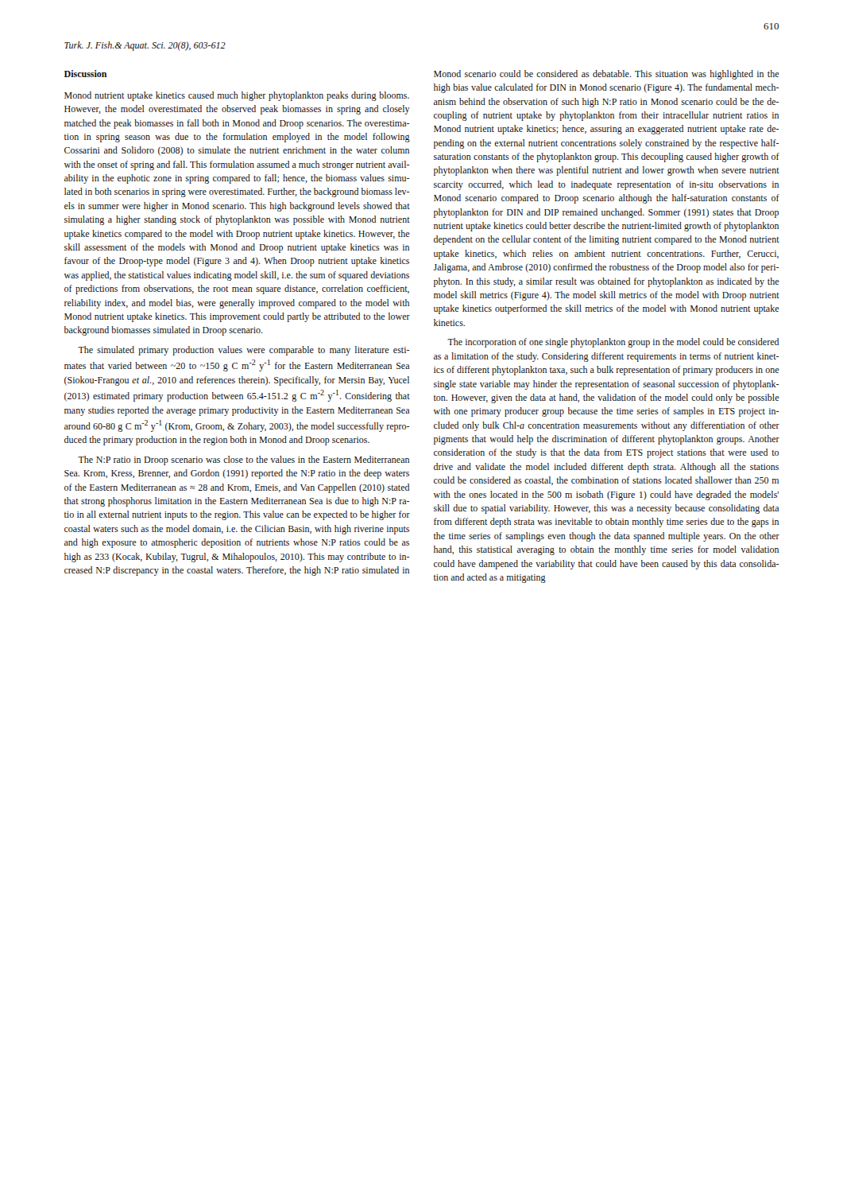610
Turk. J. Fish.& Aquat. Sci. 20(8), 603-612
Discussion
Monod nutrient uptake kinetics caused much higher phytoplankton peaks during blooms. However, the model overestimated the observed peak biomasses in spring and closely matched the peak biomasses in fall both in Monod and Droop scenarios. The overestimation in spring season was due to the formulation employed in the model following Cossarini and Solidoro (2008) to simulate the nutrient enrichment in the water column with the onset of spring and fall. This formulation assumed a much stronger nutrient availability in the euphotic zone in spring compared to fall; hence, the biomass values simulated in both scenarios in spring were overestimated. Further, the background biomass levels in summer were higher in Monod scenario. This high background levels showed that simulating a higher standing stock of phytoplankton was possible with Monod nutrient uptake kinetics compared to the model with Droop nutrient uptake kinetics. However, the skill assessment of the models with Monod and Droop nutrient uptake kinetics was in favour of the Droop-type model (Figure 3 and 4). When Droop nutrient uptake kinetics was applied, the statistical values indicating model skill, i.e. the sum of squared deviations of predictions from observations, the root mean square distance, correlation coefficient, reliability index, and model bias, were generally improved compared to the model with Monod nutrient uptake kinetics. This improvement could partly be attributed to the lower background biomasses simulated in Droop scenario.
The simulated primary production values were comparable to many literature estimates that varied between ~20 to ~150 g C m-2 y-1 for the Eastern Mediterranean Sea (Siokou-Frangou et al., 2010 and references therein). Specifically, for Mersin Bay, Yucel (2013) estimated primary production between 65.4-151.2 g C m-2 y-1. Considering that many studies reported the average primary productivity in the Eastern Mediterranean Sea around 60-80 g C m-2 y-1 (Krom, Groom, & Zohary, 2003), the model successfully reproduced the primary production in the region both in Monod and Droop scenarios.
The N:P ratio in Droop scenario was close to the values in the Eastern Mediterranean Sea. Krom, Kress, Brenner, and Gordon (1991) reported the N:P ratio in the deep waters of the Eastern Mediterranean as ≈ 28 and Krom, Emeis, and Van Cappellen (2010) stated that strong phosphorus limitation in the Eastern Mediterranean Sea is due to high N:P ratio in all external nutrient inputs to the region. This value can be expected to be higher for coastal waters such as the model domain, i.e. the Cilician Basin, with high riverine inputs and high exposure to atmospheric deposition of nutrients whose N:P ratios could be as high as 233 (Kocak, Kubilay, Tugrul, & Mihalopoulos, 2010). This may contribute to increased N:P discrepancy in the coastal waters. Therefore, the high N:P ratio simulated in Monod scenario could be considered as debatable. This situation was highlighted in the high bias value calculated for DIN in Monod scenario (Figure 4). The fundamental mechanism behind the observation of such high N:P ratio in Monod scenario could be the decoupling of nutrient uptake by phytoplankton from their intracellular nutrient ratios in Monod nutrient uptake kinetics; hence, assuring an exaggerated nutrient uptake rate depending on the external nutrient concentrations solely constrained by the respective half-saturation constants of the phytoplankton group. This decoupling caused higher growth of phytoplankton when there was plentiful nutrient and lower growth when severe nutrient scarcity occurred, which lead to inadequate representation of in-situ observations in Monod scenario compared to Droop scenario although the half-saturation constants of phytoplankton for DIN and DIP remained unchanged. Sommer (1991) states that Droop nutrient uptake kinetics could better describe the nutrient-limited growth of phytoplankton dependent on the cellular content of the limiting nutrient compared to the Monod nutrient uptake kinetics, which relies on ambient nutrient concentrations. Further, Cerucci, Jaligama, and Ambrose (2010) confirmed the robustness of the Droop model also for periphyton. In this study, a similar result was obtained for phytoplankton as indicated by the model skill metrics (Figure 4). The model skill metrics of the model with Droop nutrient uptake kinetics outperformed the skill metrics of the model with Monod nutrient uptake kinetics.
The incorporation of one single phytoplankton group in the model could be considered as a limitation of the study. Considering different requirements in terms of nutrient kinetics of different phytoplankton taxa, such a bulk representation of primary producers in one single state variable may hinder the representation of seasonal succession of phytoplankton. However, given the data at hand, the validation of the model could only be possible with one primary producer group because the time series of samples in ETS project included only bulk Chl-a concentration measurements without any differentiation of other pigments that would help the discrimination of different phytoplankton groups. Another consideration of the study is that the data from ETS project stations that were used to drive and validate the model included different depth strata. Although all the stations could be considered as coastal, the combination of stations located shallower than 250 m with the ones located in the 500 m isobath (Figure 1) could have degraded the models' skill due to spatial variability. However, this was a necessity because consolidating data from different depth strata was inevitable to obtain monthly time series due to the gaps in the time series of samplings even though the data spanned multiple years. On the other hand, this statistical averaging to obtain the monthly time series for model validation could have dampened the variability that could have been caused by this data consolidation and acted as a mitigating